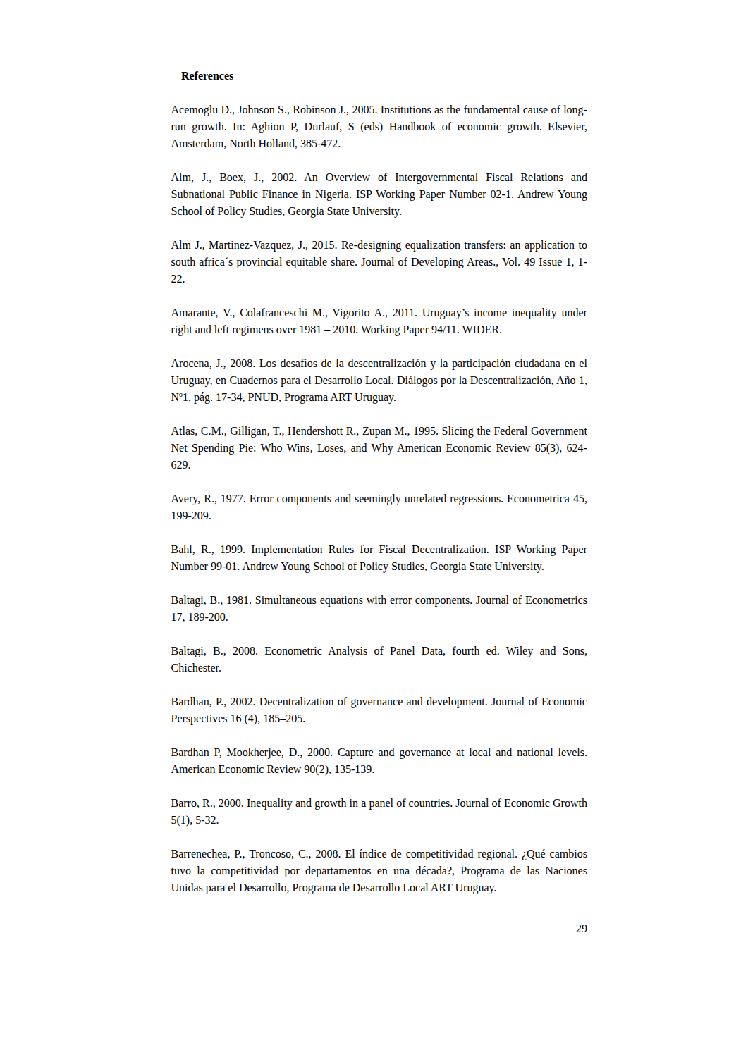References
Acemoglu D., Johnson S., Robinson J., 2005. Institutions as the fundamental cause of long-run growth. In: Aghion P, Durlauf, S (eds) Handbook of economic growth. Elsevier, Amsterdam, North Holland, 385-472.
Alm, J., Boex, J., 2002. An Overview of Intergovernmental Fiscal Relations and Subnational Public Finance in Nigeria. ISP Working Paper Number 02-1. Andrew Young School of Policy Studies, Georgia State University.
Alm J., Martinez-Vazquez, J., 2015. Re-designing equalization transfers: an application to south africa´s provincial equitable share. Journal of Developing Areas., Vol. 49 Issue 1, 1-22.
Amarante, V., Colafranceschi M., Vigorito A., 2011. Uruguay’s income inequality under right and left regimens over 1981 – 2010. Working Paper 94/11. WIDER.
Arocena, J., 2008. Los desafíos de la descentralización y la participación ciudadana en el Uruguay, en Cuadernos para el Desarrollo Local. Diálogos por la Descentralización, Año 1, Nº1, pág. 17-34, PNUD, Programa ART Uruguay.
Atlas, C.M., Gilligan, T., Hendershott R., Zupan M., 1995. Slicing the Federal Government Net Spending Pie: Who Wins, Loses, and Why American Economic Review 85(3), 624-629.
Avery, R., 1977. Error components and seemingly unrelated regressions. Econometrica 45, 199-209.
Bahl, R., 1999. Implementation Rules for Fiscal Decentralization. ISP Working Paper Number 99-01. Andrew Young School of Policy Studies, Georgia State University.
Baltagi, B., 1981. Simultaneous equations with error components. Journal of Econometrics 17, 189-200.
Baltagi, B., 2008. Econometric Analysis of Panel Data, fourth ed. Wiley and Sons, Chichester.
Bardhan, P., 2002. Decentralization of governance and development. Journal of Economic Perspectives 16 (4), 185–205.
Bardhan P, Mookherjee, D., 2000. Capture and governance at local and national levels. American Economic Review 90(2), 135-139.
Barro, R., 2000. Inequality and growth in a panel of countries. Journal of Economic Growth 5(1), 5-32.
Barrenechea, P., Troncoso, C., 2008. El índice de competitividad regional. ¿Qué cambios tuvo la competitividad por departamentos en una década?, Programa de las Naciones Unidas para el Desarrollo, Programa de Desarrollo Local ART Uruguay.
29